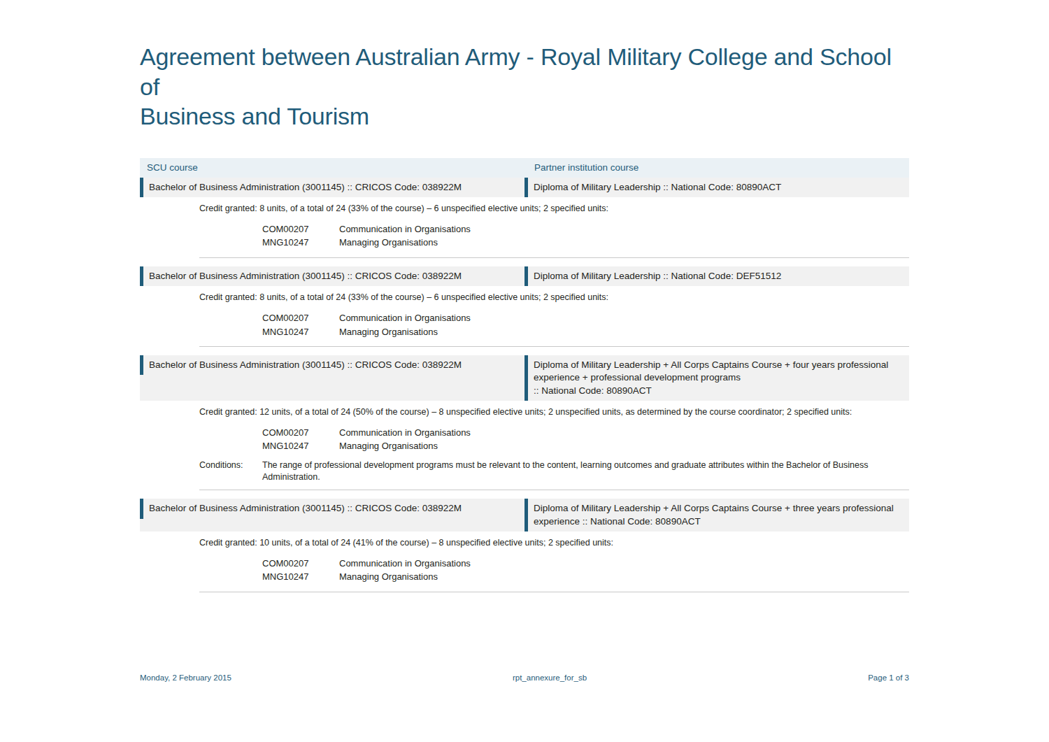Agreement between Australian Army - Royal Military College and School of
Business and Tourism
| SCU course | Partner institution course |
| Bachelor of Business Administration (3001145) :: CRICOS Code: 038922M | Diploma of Military Leadership :: National Code: 80890ACT |
| Credit granted: 8 units, of a total of 24 (33% of the course) – 6 unspecified elective units; 2 specified units: COM00207 Communication in Organisations MNG10247 Managing Organisations |
| Bachelor of Business Administration (3001145) :: CRICOS Code: 038922M | Diploma of Military Leadership :: National Code: DEF51512 |
| Credit granted: 8 units, of a total of 24 (33% of the course) – 6 unspecified elective units; 2 specified units: COM00207 Communication in Organisations MNG10247 Managing Organisations |
| Bachelor of Business Administration (3001145) :: CRICOS Code: 038922M | Diploma of Military Leadership + All Corps Captains Course + four years professional experience + professional development programs :: National Code: 80890ACT |
| Credit granted: 12 units, of a total of 24 (50% of the course) – 8 unspecified elective units; 2 unspecified units, as determined by the course coordinator; 2 specified units: COM00207 Communication in Organisations MNG10247 Managing Organisations Conditions: The range of professional development programs must be relevant to the content, learning outcomes and graduate attributes within the Bachelor of Business Administration. |
| Bachelor of Business Administration (3001145) :: CRICOS Code: 038922M | Diploma of Military Leadership + All Corps Captains Course + three years professional experience :: National Code: 80890ACT |
| Credit granted: 10 units, of a total of 24 (41% of the course) – 8 unspecified elective units; 2 specified units: COM00207 Communication in Organisations MNG10247 Managing Organisations |
Monday, 2 February 2015
rpt_annexure_for_sb
Page 1 of 3